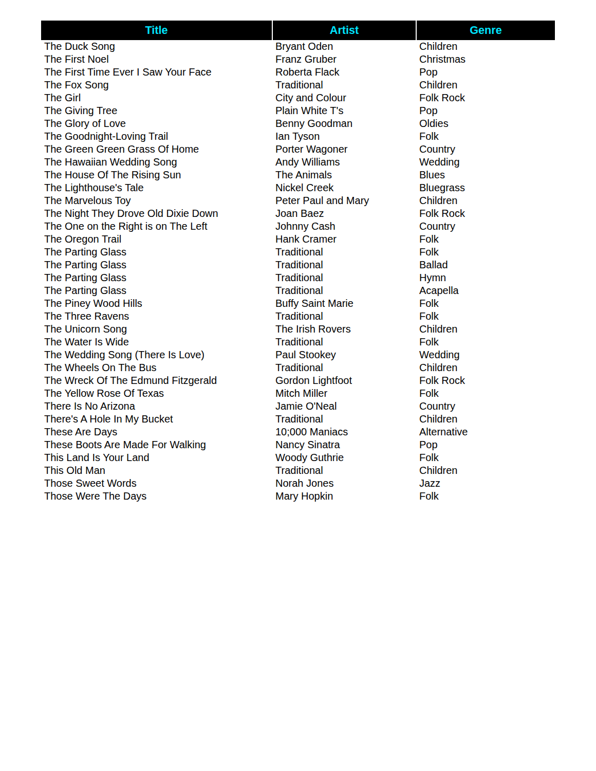| Title | Artist | Genre |
| --- | --- | --- |
| The Duck Song | Bryant Oden | Children |
| The First Noel | Franz Gruber | Christmas |
| The First Time Ever I Saw Your Face | Roberta Flack | Pop |
| The Fox Song | Traditional | Children |
| The Girl | City and Colour | Folk Rock |
| The Giving Tree | Plain White T's | Pop |
| The Glory of Love | Benny Goodman | Oldies |
| The Goodnight-Loving Trail | Ian Tyson | Folk |
| The Green Green Grass Of Home | Porter Wagoner | Country |
| The Hawaiian Wedding Song | Andy Williams | Wedding |
| The House Of The Rising Sun | The Animals | Blues |
| The Lighthouse's Tale | Nickel Creek | Bluegrass |
| The Marvelous Toy | Peter Paul and Mary | Children |
| The Night They Drove Old Dixie Down | Joan Baez | Folk Rock |
| The One on the Right is on The Left | Johnny Cash | Country |
| The Oregon Trail | Hank Cramer | Folk |
| The Parting Glass | Traditional | Folk |
| The Parting Glass | Traditional | Ballad |
| The Parting Glass | Traditional | Hymn |
| The Parting Glass | Traditional | Acapella |
| The Piney Wood Hills | Buffy Saint Marie | Folk |
| The Three Ravens | Traditional | Folk |
| The Unicorn Song | The Irish Rovers | Children |
| The Water Is Wide | Traditional | Folk |
| The Wedding Song (There Is Love) | Paul Stookey | Wedding |
| The Wheels On The Bus | Traditional | Children |
| The Wreck Of The Edmund Fitzgerald | Gordon Lightfoot | Folk Rock |
| The Yellow Rose Of Texas | Mitch Miller | Folk |
| There Is No Arizona | Jamie O'Neal | Country |
| There's A Hole In My Bucket | Traditional | Children |
| These Are Days | 10;000 Maniacs | Alternative |
| These Boots Are Made For Walking | Nancy Sinatra | Pop |
| This Land Is Your Land | Woody Guthrie | Folk |
| This Old Man | Traditional | Children |
| Those Sweet Words | Norah Jones | Jazz |
| Those Were The Days | Mary Hopkin | Folk |